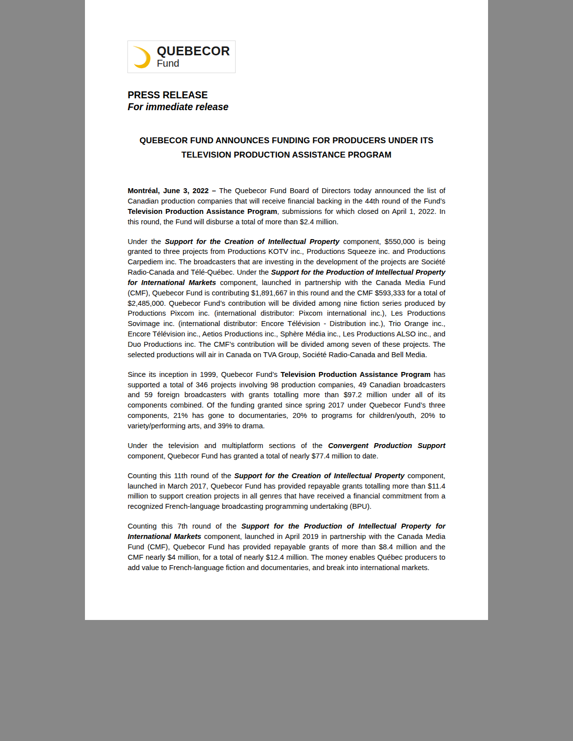QUEBECOR
Fund
PRESS RELEASE
For immediate release
QUEBECOR FUND ANNOUNCES FUNDING FOR PRODUCERS UNDER ITS
TELEVISION PRODUCTION ASSISTANCE PROGRAM
Montréal, June 3, 2022 – The Quebecor Fund Board of Directors today announced the list of Canadian production companies that will receive financial backing in the 44th round of the Fund’s Television Production Assistance Program, submissions for which closed on April 1, 2022. In this round, the Fund will disburse a total of more than $2.4 million.
Under the Support for the Creation of Intellectual Property component, $550,000 is being granted to three projects from Productions KOTV inc., Productions Squeeze inc. and Productions Carpediem inc. The broadcasters that are investing in the development of the projects are Société Radio-Canada and Télé-Québec. Under the Support for the Production of Intellectual Property for International Markets component, launched in partnership with the Canada Media Fund (CMF), Quebecor Fund is contributing $1,891,667 in this round and the CMF $593,333 for a total of $2,485,000. Quebecor Fund’s contribution will be divided among nine fiction series produced by Productions Pixcom inc. (international distributor: Pixcom international inc.), Les Productions Sovimage inc. (international distributor: Encore Télévision - Distribution inc.), Trio Orange inc., Encore Télévision inc., Aetios Productions inc., Sphère Média inc., Les Productions ALSO inc., and Duo Productions inc. The CMF’s contribution will be divided among seven of these projects. The selected productions will air in Canada on TVA Group, Société Radio-Canada and Bell Media.
Since its inception in 1999, Quebecor Fund’s Television Production Assistance Program has supported a total of 346 projects involving 98 production companies, 49 Canadian broadcasters and 59 foreign broadcasters with grants totalling more than $97.2 million under all of its components combined. Of the funding granted since spring 2017 under Quebecor Fund’s three components, 21% has gone to documentaries, 20% to programs for children/youth, 20% to variety/performing arts, and 39% to drama.
Under the television and multiplatform sections of the Convergent Production Support component, Quebecor Fund has granted a total of nearly $77.4 million to date.
Counting this 11th round of the Support for the Creation of Intellectual Property component, launched in March 2017, Quebecor Fund has provided repayable grants totalling more than $11.4 million to support creation projects in all genres that have received a financial commitment from a recognized French-language broadcasting programming undertaking (BPU).
Counting this 7th round of the Support for the Production of Intellectual Property for International Markets component, launched in April 2019 in partnership with the Canada Media Fund (CMF), Quebecor Fund has provided repayable grants of more than $8.4 million and the CMF nearly $4 million, for a total of nearly $12.4 million. The money enables Québec producers to add value to French-language fiction and documentaries, and break into international markets.